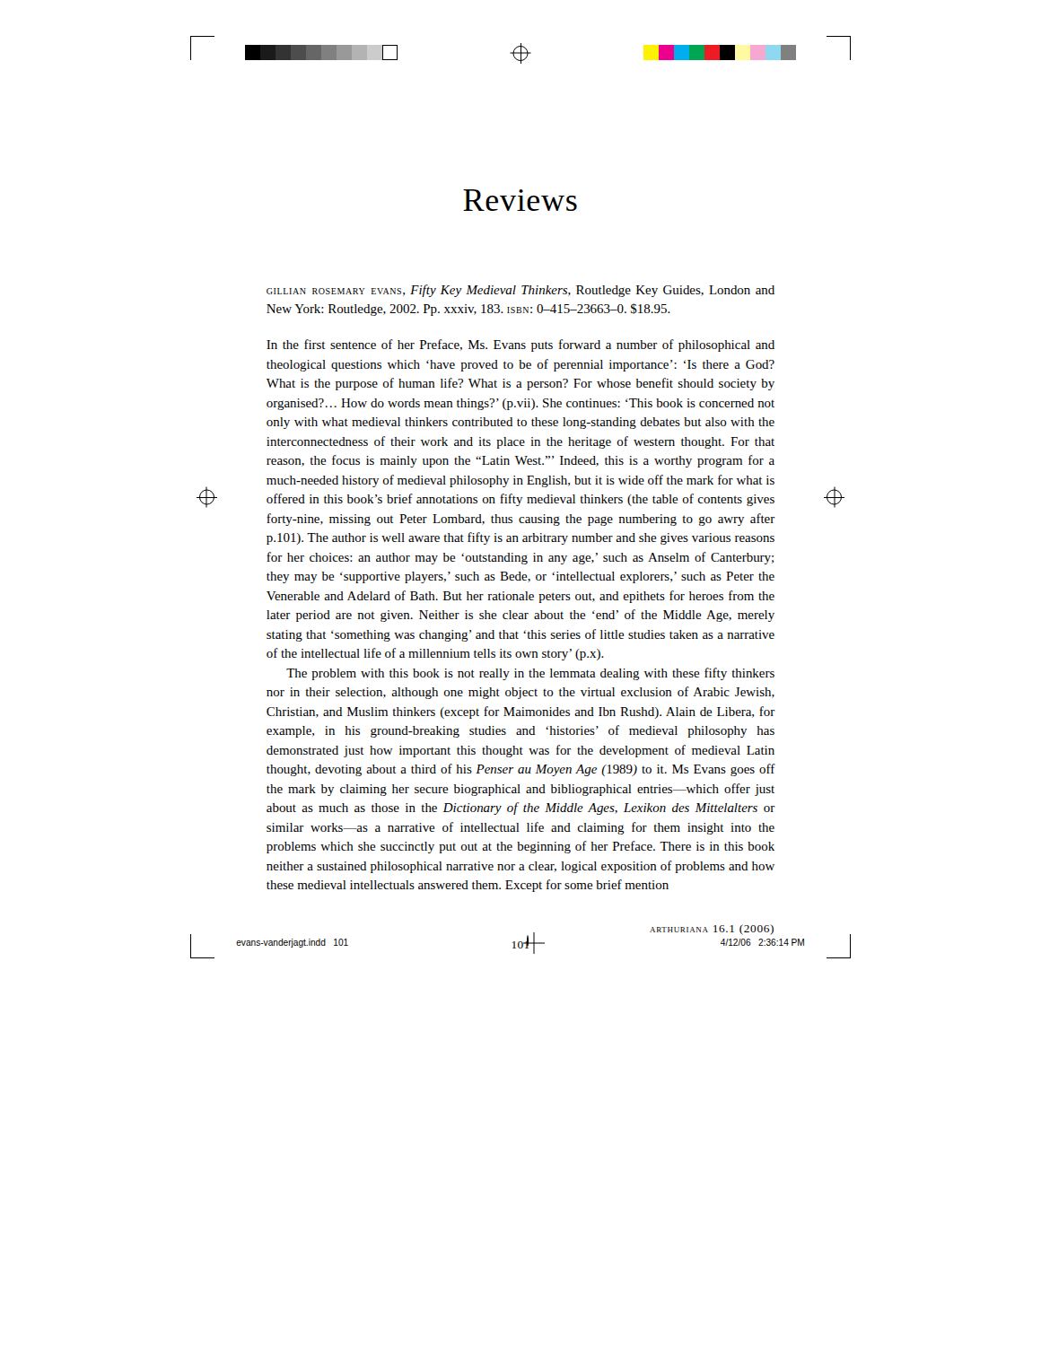Reviews
gillian rosemary evans, Fifty Key Medieval Thinkers, Routledge Key Guides, London and New York: Routledge, 2002. Pp. xxxiv, 183. isbn: 0–415–23663–0. $18.95.
In the first sentence of her Preface, Ms. Evans puts forward a number of philosophical and theological questions which ‘have proved to be of perennial importance’: ‘Is there a God? What is the purpose of human life? What is a person? For whose benefit should society by organised?… How do words mean things?’ (p.vii). She continues: ‘This book is concerned not only with what medieval thinkers contributed to these long-standing debates but also with the interconnectedness of their work and its place in the heritage of western thought. For that reason, the focus is mainly upon the “Latin West.”’ Indeed, this is a worthy program for a much-needed history of medieval philosophy in English, but it is wide off the mark for what is offered in this book’s brief annotations on fifty medieval thinkers (the table of contents gives forty-nine, missing out Peter Lombard, thus causing the page numbering to go awry after p.101). The author is well aware that fifty is an arbitrary number and she gives various reasons for her choices: an author may be ‘outstanding in any age,’ such as Anselm of Canterbury; they may be ‘supportive players,’ such as Bede, or ‘intellectual explorers,’ such as Peter the Venerable and Adelard of Bath. But her rationale peters out, and epithets for heroes from the later period are not given. Neither is she clear about the ‘end’ of the Middle Age, merely stating that ‘something was changing’ and that ‘this series of little studies taken as a narrative of the intellectual life of a millennium tells its own story’ (p.x).
The problem with this book is not really in the lemmata dealing with these fifty thinkers nor in their selection, although one might object to the virtual exclusion of Arabic Jewish, Christian, and Muslim thinkers (except for Maimonides and Ibn Rushd). Alain de Libera, for example, in his ground-breaking studies and ‘histories’ of medieval philosophy has demonstrated just how important this thought was for the development of medieval Latin thought, devoting about a third of his Penser au Moyen Age (1989) to it. Ms Evans goes off the mark by claiming her secure biographical and bibliographical entries—which offer just about as much as those in the Dictionary of the Middle Ages, Lexikon des Mittelalters or similar works—as a narrative of intellectual life and claiming for them insight into the problems which she succinctly put out at the beginning of her Preface. There is in this book neither a sustained philosophical narrative nor a clear, logical exposition of problems and how these medieval intellectuals answered them. Except for some brief mention
arthuriana 16.1 (2006)
101
evans-vanderjagt.indd 101 4/12/06 2:36:14 PM